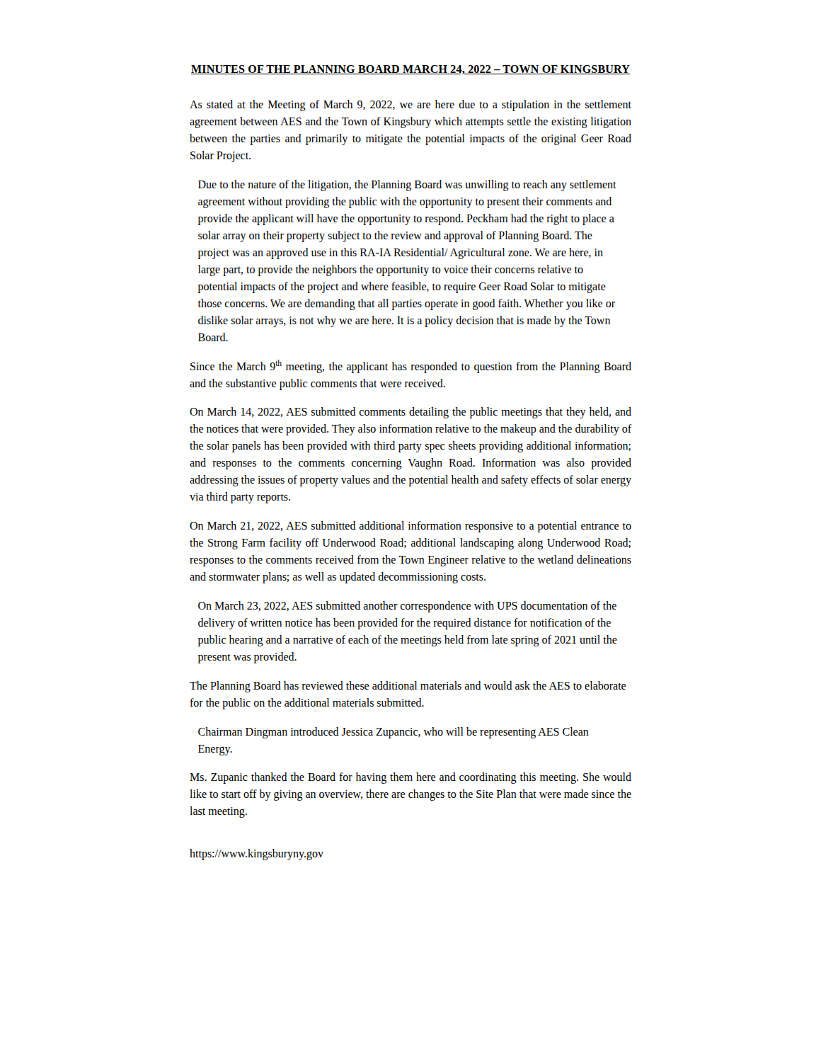MINUTES OF THE PLANNING BOARD MARCH 24, 2022 – TOWN OF KINGSBURY
As stated at the Meeting of March 9, 2022, we are here due to a stipulation in the settlement agreement between AES and the Town of Kingsbury which attempts settle the existing litigation between the parties and primarily to mitigate the potential impacts of the original Geer Road Solar Project.
Due to the nature of the litigation, the Planning Board was unwilling to reach any settlement agreement without providing the public with the opportunity to present their comments and provide the applicant will have the opportunity to respond. Peckham had the right to place a solar array on their property subject to the review and approval of Planning Board. The project was an approved use in this RA-IA Residential/ Agricultural zone. We are here, in large part, to provide the neighbors the opportunity to voice their concerns relative to potential impacts of the project and where feasible, to require Geer Road Solar to mitigate those concerns. We are demanding that all parties operate in good faith. Whether you like or dislike solar arrays, is not why we are here. It is a policy decision that is made by the Town Board.
Since the March 9th meeting, the applicant has responded to question from the Planning Board and the substantive public comments that were received.
On March 14, 2022, AES submitted comments detailing the public meetings that they held, and the notices that were provided. They also information relative to the makeup and the durability of the solar panels has been provided with third party spec sheets providing additional information; and responses to the comments concerning Vaughn Road. Information was also provided addressing the issues of property values and the potential health and safety effects of solar energy via third party reports.
On March 21, 2022, AES submitted additional information responsive to a potential entrance to the Strong Farm facility off Underwood Road; additional landscaping along Underwood Road; responses to the comments received from the Town Engineer relative to the wetland delineations and stormwater plans; as well as updated decommissioning costs.
On March 23, 2022, AES submitted another correspondence with UPS documentation of the delivery of written notice has been provided for the required distance for notification of the public hearing and a narrative of each of the meetings held from late spring of 2021 until the present was provided.
The Planning Board has reviewed these additional materials and would ask the AES to elaborate for the public on the additional materials submitted.
Chairman Dingman introduced Jessica Zupancic, who will be representing AES Clean Energy.
Ms. Zupanic thanked the Board for having them here and coordinating this meeting. She would like to start off by giving an overview, there are changes to the Site Plan that were made since the last meeting.
https://www.kingsburyny.gov